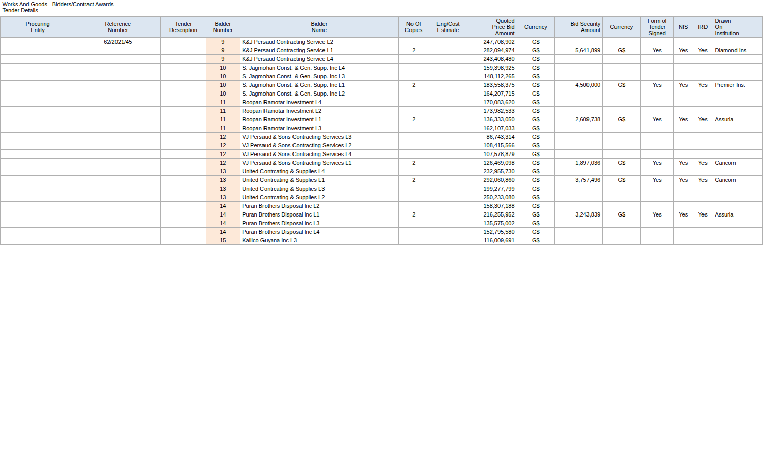| Works And Goods - Bidders/Contract Awards Tender Details | |
| --- | --- |
| Procuring Entity | Reference Number | Tender Description | Bidder Number | Bidder Name | No Of Copies | Eng/Cost Estimate | Quoted Price Bid Amount | Currency | Bid Security Amount | Currency | Form of Tender Signed | NIS | IRD | Drawn On Institution |
| | 62/2021/45 | | 9 | K&J Persaud Contracting Service L2 | | | 247,708,902 | G$ | | | | | | |
| | | | 9 | K&J Persaud Contracting Service L1 | 2 | | 282,094,974 | G$ | 5,641,899 | G$ | Yes | Yes | Yes | Diamond Ins |
| | | | 9 | K&J Persaud Contracting Service L4 | | | 243,408,480 | G$ | | | | | | |
| | | | 10 | S. Jagmohan Const. & Gen. Supp. Inc L4 | | | 159,398,925 | G$ | | | | | | |
| | | | 10 | S. Jagmohan Const. & Gen. Supp. Inc L3 | | | 148,112,265 | G$ | | | | | | |
| | | | 10 | S. Jagmohan Const. & Gen. Supp. Inc L1 | 2 | | 183,558,375 | G$ | 4,500,000 | G$ | Yes | Yes | Yes | Premier Ins. |
| | | | 10 | S. Jagmohan Const. & Gen. Supp. Inc L2 | | | 164,207,715 | G$ | | | | | | |
| | | | 11 | Roopan Ramotar Investment L4 | | | 170,083,620 | G$ | | | | | | |
| | | | 11 | Roopan Ramotar Investment L2 | | | 173,982,533 | G$ | | | | | | |
| | | | 11 | Roopan Ramotar Investment L1 | 2 | | 136,333,050 | G$ | 2,609,738 | G$ | Yes | Yes | Yes | Assuria |
| | | | 11 | Roopan Ramotar Investment L3 | | | 162,107,033 | G$ | | | | | | |
| | | | 12 | VJ Persaud & Sons Contracting Services L3 | | | 86,743,314 | G$ | | | | | | |
| | | | 12 | VJ Persaud & Sons Contracting Services L2 | | | 108,415,566 | G$ | | | | | | |
| | | | 12 | VJ Persaud & Sons Contracting Services L4 | | | 107,578,879 | G$ | | | | | | |
| | | | 12 | VJ Persaud & Sons Contracting Services L1 | 2 | | 126,469,098 | G$ | 1,897,036 | G$ | Yes | Yes | Yes | Caricom |
| | | | 13 | United Contrcating & Supplies L4 | | | 232,955,730 | G$ | | | | | | |
| | | | 13 | United Contrcating & Supplies L1 | 2 | | 292,060,860 | G$ | 3,757,496 | G$ | Yes | Yes | Yes | Caricom |
| | | | 13 | United Contrcating & Supplies L3 | | | 199,277,799 | G$ | | | | | | |
| | | | 13 | United Contrcating & Supplies L2 | | | 250,233,080 | G$ | | | | | | |
| | | | 14 | Puran Brothers Disposal Inc L2 | | | 158,307,188 | G$ | | | | | | |
| | | | 14 | Puran Brothers Disposal Inc L1 | 2 | | 216,255,952 | G$ | 3,243,839 | G$ | Yes | Yes | Yes | Assuria |
| | | | 14 | Puran Brothers Disposal Inc L3 | | | 135,575,002 | G$ | | | | | | |
| | | | 14 | Puran Brothers Disposal Inc L4 | | | 152,795,580 | G$ | | | | | | |
| | | | 15 | Kalllco Guyana Inc L3 | | | 116,009,691 | G$ | | | | | | |